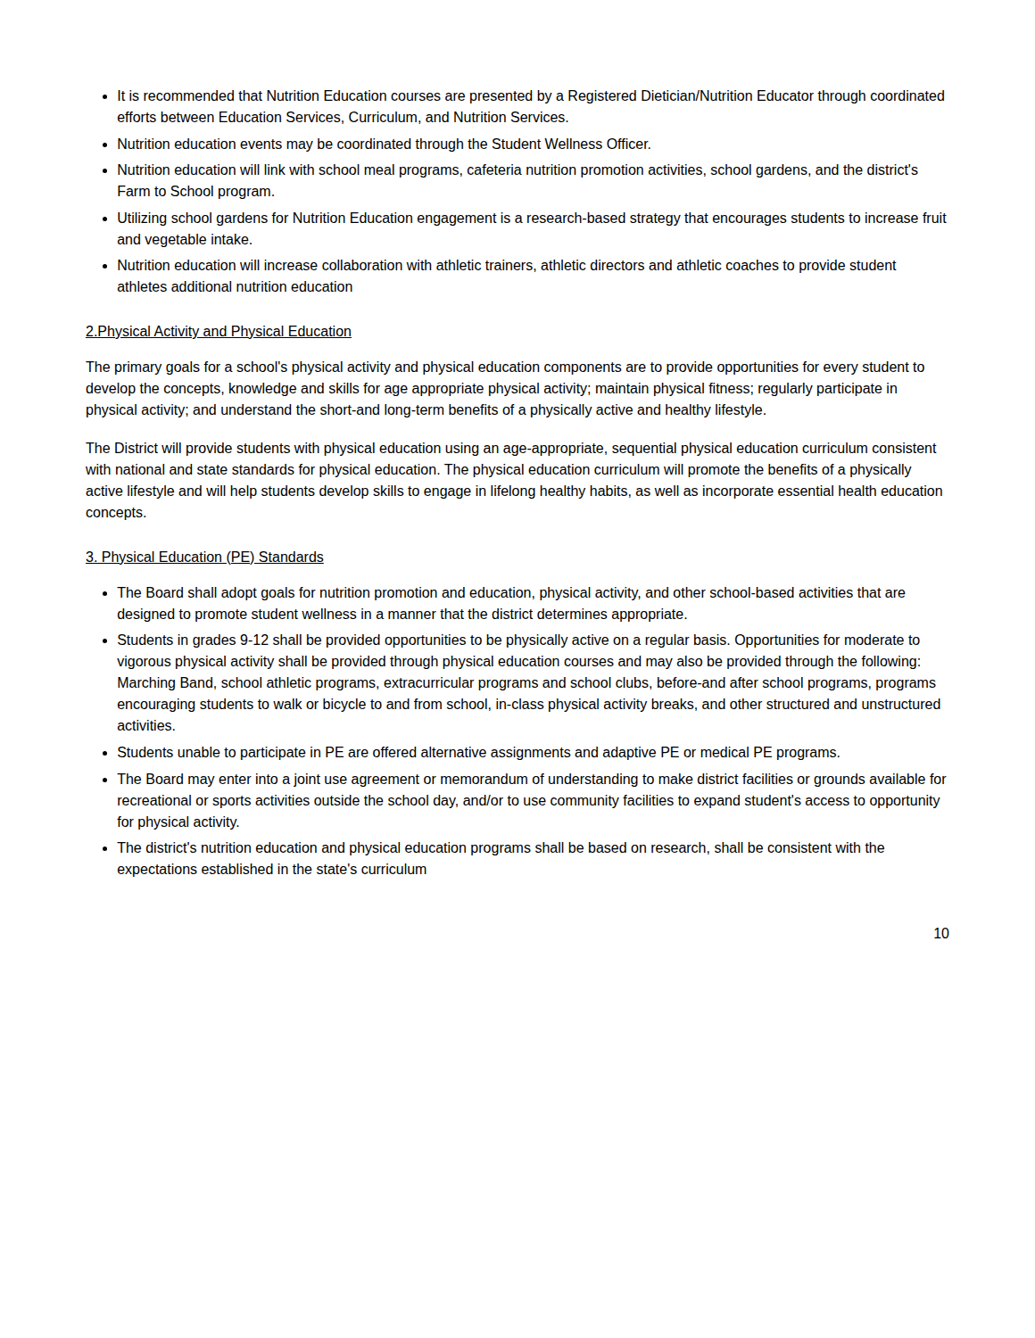It is recommended that Nutrition Education courses are presented by a Registered Dietician/Nutrition Educator through coordinated efforts between Education Services, Curriculum, and Nutrition Services.
Nutrition education events may be coordinated through the Student Wellness Officer.
Nutrition education will link with school meal programs, cafeteria nutrition promotion activities, school gardens, and the district's Farm to School program.
Utilizing school gardens for Nutrition Education engagement is a research-based strategy that encourages students to increase fruit and vegetable intake.
Nutrition education will increase collaboration with athletic trainers, athletic directors and athletic coaches to provide student athletes additional nutrition education
2.Physical Activity and Physical Education
The primary goals for a school's physical activity and physical education components are to provide opportunities for every student to develop the concepts, knowledge and skills for age appropriate physical activity; maintain physical fitness; regularly participate in physical activity; and understand the short-and long-term benefits of a physically active and healthy lifestyle.
The District will provide students with physical education using an age-appropriate, sequential physical education curriculum consistent with national and state standards for physical education. The physical education curriculum will promote the benefits of a physically active lifestyle and will help students develop skills to engage in lifelong healthy habits, as well as incorporate essential health education concepts.
3. Physical Education (PE) Standards
The Board shall adopt goals for nutrition promotion and education, physical activity, and other school-based activities that are designed to promote student wellness in a manner that the district determines appropriate.
Students in grades 9-12 shall be provided opportunities to be physically active on a regular basis. Opportunities for moderate to vigorous physical activity shall be provided through physical education courses and may also be provided through the following: Marching Band, school athletic programs, extracurricular programs and school clubs, before-and after school programs, programs encouraging students to walk or bicycle to and from school, in-class physical activity breaks, and other structured and unstructured activities.
Students unable to participate in PE are offered alternative assignments and adaptive PE or medical PE programs.
The Board may enter into a joint use agreement or memorandum of understanding to make district facilities or grounds available for recreational or sports activities outside the school day, and/or to use community facilities to expand student's access to opportunity for physical activity.
The district's nutrition education and physical education programs shall be based on research, shall be consistent with the expectations established in the state's curriculum
10